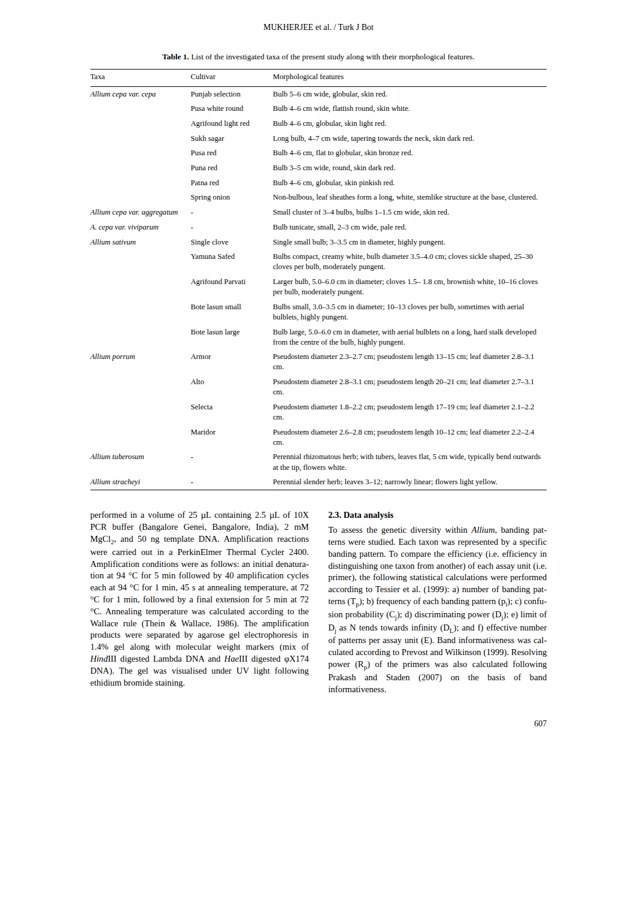MUKHERJEE et al. / Turk J Bot
Table 1. List of the investigated taxa of the present study along with their morphological features.
| Taxa | Cultivar | Morphological features |
| --- | --- | --- |
| Allium cepa var. cepa | Punjab selection | Bulb 5–6 cm wide, globular, skin red. |
| Pusa white round | Bulb 4–6 cm wide, flattish round, skin white. |
| Agrifound light red | Bulb 4–6 cm, globular, skin light red. |
| Sukh sagar | Long bulb, 4–7 cm wide, tapering towards the neck, skin dark red. |
| Pusa red | Bulb 4–6 cm, flat to globular, skin bronze red. |
| Puna red | Bulb 3–5 cm wide, round, skin dark red. |
| Patna red | Bulb 4–6 cm, globular, skin pinkish red. |
| Spring onion | Non-bulbous, leaf sheathes form a long, white, stemlike structure at the base, clustered. |
| Allium cepa var. aggregatum | - | Small cluster of 3–4 bulbs, bulbs 1–1.5 cm wide, skin red. |
| A. cepa var. viviparum | - | Bulb tunicate, small, 2–3 cm wide, pale red. |
| Allium sativum | Single clove | Single small bulb; 3–3.5 cm in diameter, highly pungent. |
| Yamuna Safed | Bulbs compact, creamy white, bulb diameter 3.5–4.0 cm; cloves sickle shaped, 25–30 cloves per bulb, moderately pungent. |
| Agrifound Parvati | Larger bulb, 5.0–6.0 cm in diameter; cloves 1.5– 1.8 cm, brownish white, 10–16 cloves per bulb, moderately pungent. |
| Bote lasun small | Bulbs small, 3.0–3.5 cm in diameter; 10–13 cloves per bulb, sometimes with aerial bulblets, highly pungent. |
| Bote lasun large | Bulb large, 5.0–6.0 cm in diameter, with aerial bulblets on a long, hard stalk developed from the centre of the bulb, highly pungent. |
| Allium porrum | Armor | Pseudostem diameter 2.3–2.7 cm; pseudostem length 13–15 cm; leaf diameter 2.8–3.1 cm. |
| Alto | Pseudostem diameter 2.8–3.1 cm; pseudostem length 20–21 cm; leaf diameter 2.7–3.1 cm. |
| Selecta | Pseudostem diameter 1.8–2.2 cm; pseudostem length 17–19 cm; leaf diameter 2.1–2.2 cm. |
| Maridor | Pseudostem diameter 2.6–2.8 cm; pseudostem length 10–12 cm; leaf diameter 2.2–2.4 cm. |
| Allium tuberosum | - | Perennial rhizomatous herb; with tubers, leaves flat, 5 cm wide, typically bend outwards at the tip, flowers white. |
| Allium stracheyi | - | Perennial slender herb; leaves 3–12; narrowly linear; flowers light yellow. |
performed in a volume of 25 µL containing 2.5 µL of 10X PCR buffer (Bangalore Genei, Bangalore, India), 2 mM MgCl2, and 50 ng template DNA. Amplification reactions were carried out in a PerkinElmer Thermal Cycler 2400. Amplification conditions were as follows: an initial denaturation at 94 °C for 5 min followed by 40 amplification cycles each at 94 °C for 1 min, 45 s at annealing temperature, at 72 °C for 1 min, followed by a final extension for 5 min at 72 °C. Annealing temperature was calculated according to the Wallace rule (Thein & Wallace, 1986). The amplification products were separated by agarose gel electrophoresis in 1.4% gel along with molecular weight markers (mix of Hind III digested Lambda DNA and Hae III digested φX174 DNA). The gel was visualised under UV light following ethidium bromide staining.
2.3. Data analysis
To assess the genetic diversity within Allium, banding patterns were studied. Each taxon was represented by a specific banding pattern. To compare the efficiency (i.e. efficiency in distinguishing one taxon from another) of each assay unit (i.e. primer), the following statistical calculations were performed according to Tessier et al. (1999): a) number of banding patterns (Tp); b) frequency of each banding pattern (pi); c) confusion probability (Cj); d) discriminating power (Dj); e) limit of Dj as N tends towards infinity (DL); and f) effective number of patterns per assay unit (E). Band informativeness was calculated according to Prevost and Wilkinson (1999). Resolving power (Rp) of the primers was also calculated following Prakash and Staden (2007) on the basis of band informativeness.
607